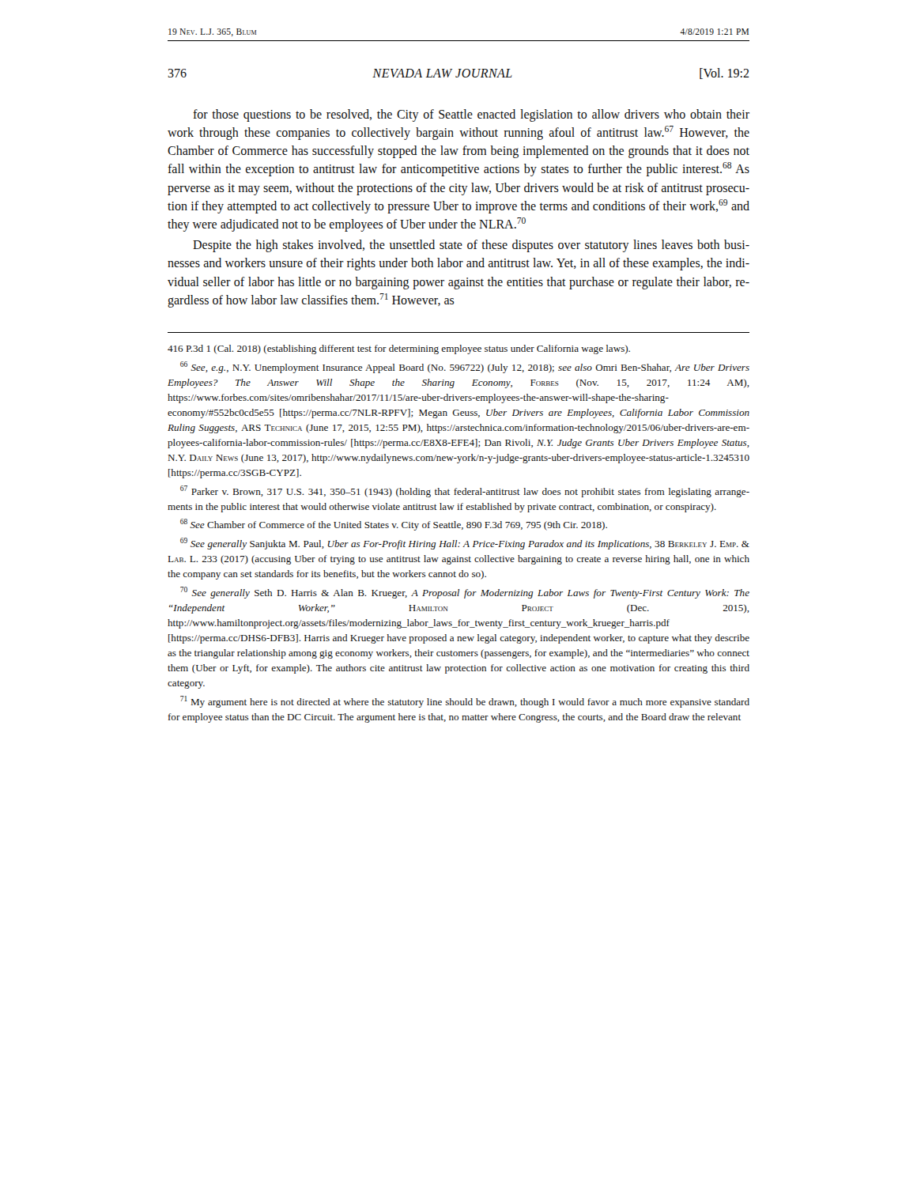19 Nev. L.J. 365, Blum 4/8/2019 1:21 PM
376 NEVADA LAW JOURNAL [Vol. 19:2
for those questions to be resolved, the City of Seattle enacted legislation to allow drivers who obtain their work through these companies to collectively bargain without running afoul of antitrust law.67 However, the Chamber of Commerce has successfully stopped the law from being implemented on the grounds that it does not fall within the exception to antitrust law for anticompetitive actions by states to further the public interest.68 As perverse as it may seem, without the protections of the city law, Uber drivers would be at risk of antitrust prosecution if they attempted to act collectively to pressure Uber to improve the terms and conditions of their work,69 and they were adjudicated not to be employees of Uber under the NLRA.70
Despite the high stakes involved, the unsettled state of these disputes over statutory lines leaves both businesses and workers unsure of their rights under both labor and antitrust law. Yet, in all of these examples, the individual seller of labor has little or no bargaining power against the entities that purchase or regulate their labor, regardless of how labor law classifies them.71 However, as
416 P.3d 1 (Cal. 2018) (establishing different test for determining employee status under California wage laws).
66 See, e.g., N.Y. Unemployment Insurance Appeal Board (No. 596722) (July 12, 2018); see also Omri Ben-Shahar, Are Uber Drivers Employees? The Answer Will Shape the Sharing Economy, Forbes (Nov. 15, 2017, 11:24 AM), https://www.forbes.com/sites/omribenshahar/2017/11/15/are-uber-drivers-employees-the-answer-will-shape-the-sharing-economy/#552bc0cd5e55 [https://perma.cc/7NLR-RPFV]; Megan Geuss, Uber Drivers are Employees, California Labor Commission Ruling Suggests, ARS Technica (June 17, 2015, 12:55 PM), https://arstechnica.com/information-technology/2015/06/uber-drivers-are-employees-california-labor-commission-rules/ [https://perma.cc/E8X8-EFE4]; Dan Rivoli, N.Y. Judge Grants Uber Drivers Employee Status, N.Y. Daily News (June 13, 2017), http://www.nydailynews.com/new-york/n-y-judge-grants-uber-drivers-employee-status-article-1.3245310 [https://perma.cc/3SGB-CYPZ].
67 Parker v. Brown, 317 U.S. 341, 350–51 (1943) (holding that federal-antitrust law does not prohibit states from legislating arrangements in the public interest that would otherwise violate antitrust law if established by private contract, combination, or conspiracy).
68 See Chamber of Commerce of the United States v. City of Seattle, 890 F.3d 769, 795 (9th Cir. 2018).
69 See generally Sanjukta M. Paul, Uber as For-Profit Hiring Hall: A Price-Fixing Paradox and its Implications, 38 Berkeley J. Emp. & Lab. L. 233 (2017) (accusing Uber of trying to use antitrust law against collective bargaining to create a reverse hiring hall, one in which the company can set standards for its benefits, but the workers cannot do so).
70 See generally Seth D. Harris & Alan B. Krueger, A Proposal for Modernizing Labor Laws for Twenty-First Century Work: The “Independent Worker,” Hamilton Project (Dec. 2015), http://www.hamiltonproject.org/assets/files/modernizing_labor_laws_for_twenty_first_century_work_krueger_harris.pdf [https://perma.cc/DHS6-DFB3]. Harris and Krueger have proposed a new legal category, independent worker, to capture what they describe as the triangular relationship among gig economy workers, their customers (passengers, for example), and the “intermediaries” who connect them (Uber or Lyft, for example). The authors cite antitrust law protection for collective action as one motivation for creating this third category.
71 My argument here is not directed at where the statutory line should be drawn, though I would favor a much more expansive standard for employee status than the DC Circuit. The argument here is that, no matter where Congress, the courts, and the Board draw the relevant